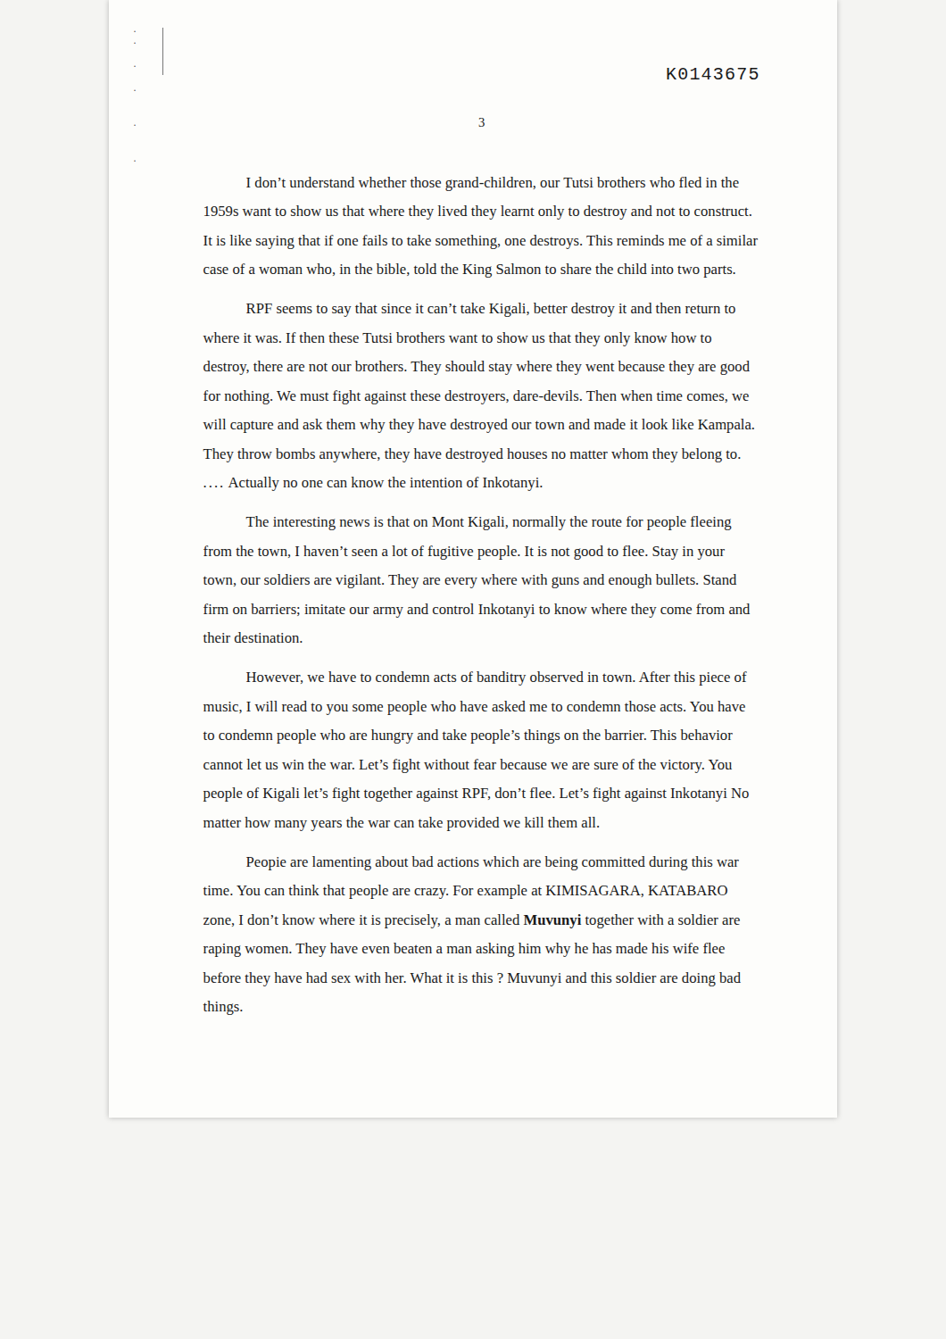· · · · · ·
K0143675
3
I don’t understand whether those grand-children, our Tutsi brothers who fled in the 1959s want to show us that where they lived they learnt only to destroy and not to construct. It is like saying that if one fails to take something, one destroys. This reminds me of a similar case of a woman who, in the bible, told the King Salmon to share the child into two parts.
RPF seems to say that since it can’t take Kigali, better destroy it and then return to where it was. If then these Tutsi brothers want to show us that they only know how to destroy, there are not our brothers. They should stay where they went because they are good for nothing. We must fight against these destroyers, dare-devils. Then when time comes, we will capture and ask them why they have destroyed our town and made it look like Kampala. They throw bombs anywhere, they have destroyed houses no matter whom they belong to. .... Actually no one can know the intention of Inkotanyi.
The interesting news is that on Mont Kigali, normally the route for people fleeing from the town, I haven’t seen a lot of fugitive people. It is not good to flee. Stay in your town, our soldiers are vigilant. They are every where with guns and enough bullets. Stand firm on barriers; imitate our army and control Inkotanyi to know where they come from and their destination.
However, we have to condemn acts of banditry observed in town. After this piece of music, I will read to you some people who have asked me to condemn those acts. You have to condemn people who are hungry and take people’s things on the barrier. This behavior cannot let us win the war. Let’s fight without fear because we are sure of the victory. You people of Kigali let’s fight together against RPF, don’t flee. Let’s fight against Inkotanyi No matter how many years the war can take provided we kill them all.
Peopie are lamenting about bad actions which are being committed during this war time. You can think that people are crazy. For example at KIMISAGARA, KATABARO zone, I don’t know where it is precisely, a man called Muvunyi together with a soldier are raping women. They have even beaten a man asking him why he has made his wife flee before they have had sex with her. What it is this ? Muvunyi and this soldier are doing bad things.